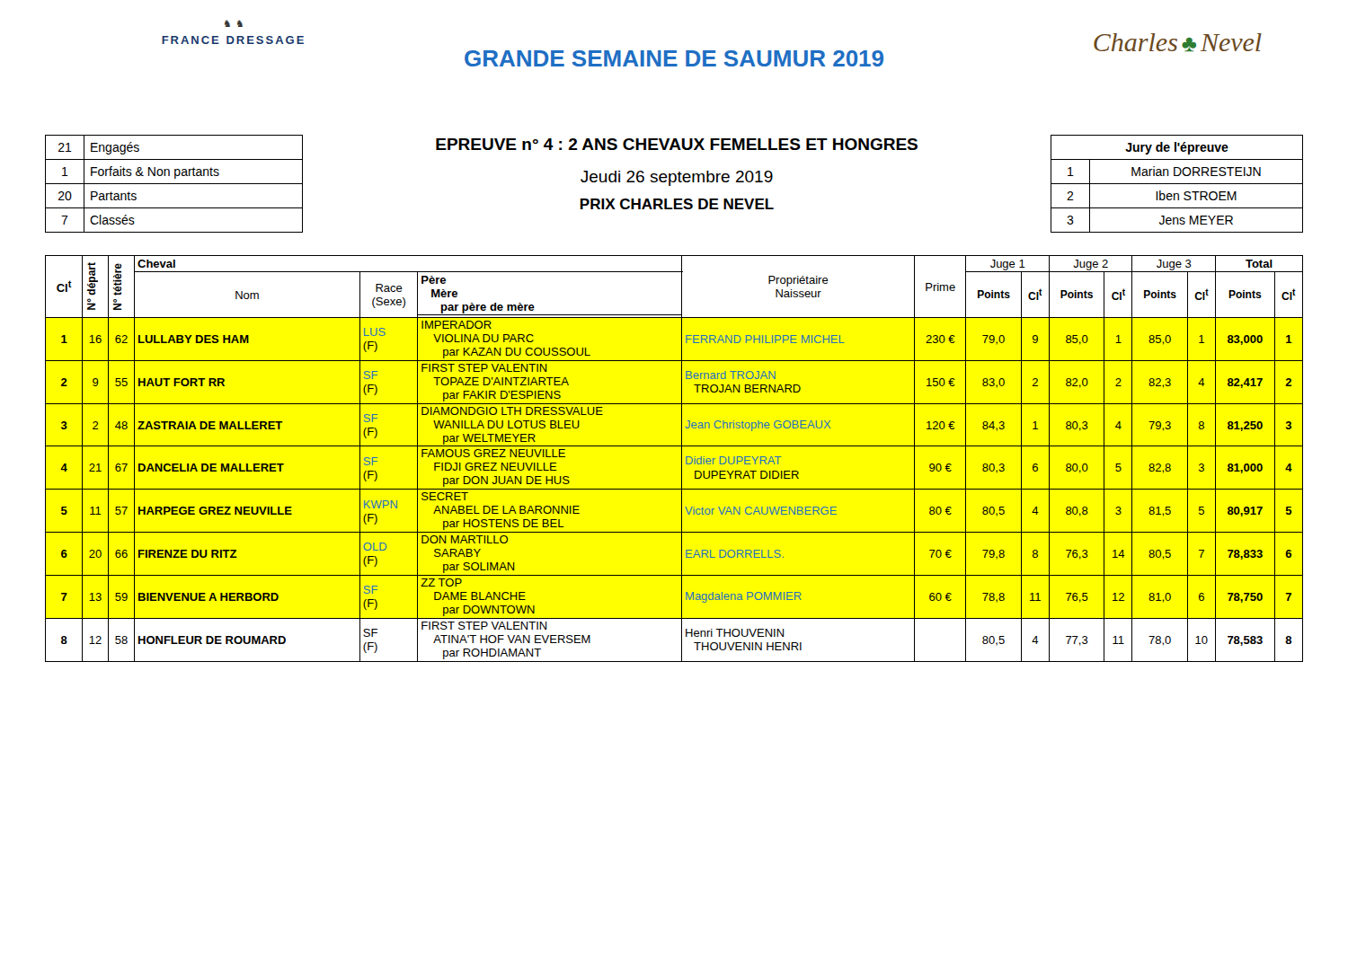♞ ♞
FRANCE DRESSAGE
GRANDE SEMAINE DE SAUMUR 2019
Charles ♣ Nevel
| 21 | Engagés |
| 1 | Forfaits & Non partants |
| 20 | Partants |
| 7 | Classés |
EPREUVE n° 4 : 2 ANS CHEVAUX FEMELLES ET HONGRES
Jeudi 26 septembre 2019
PRIX CHARLES DE NEVEL
| Jury de l'épreuve |
| --- |
| 1 | Marian DORRESTEIJN |
| 2 | Iben STROEM |
| 3 | Jens MEYER |
| Cl t | N° départ | N° tétière | Cheval | Propriétaire Naisseur | Prime | Juge 1 | Juge 2 | Juge 3 | Total |
| --- | --- | --- | --- | --- | --- | --- | --- | --- | --- |
| Nom | Race (Sexe) | Père Mère par père de mère | Points | Cl t | Points | Cl t | Points | Cl t | Points | Cl t |
| 1 | 16 | 62 | LULLABY DES HAM | LUS (F) | IMPERADOR VIOLINA DU PARC par KAZAN DU COUSSOUL | FERRAND PHILIPPE MICHEL | 230 € | 79,0 | 9 | 85,0 | 1 | 85,0 | 1 | 83,000 | 1 |
| 2 | 9 | 55 | HAUT FORT RR | SF (F) | FIRST STEP VALENTIN TOPAZE D'AINTZIARTEA par FAKIR D'ESPIENS | Bernard TROJAN TROJAN BERNARD | 150 € | 83,0 | 2 | 82,0 | 2 | 82,3 | 4 | 82,417 | 2 |
| 3 | 2 | 48 | ZASTRAIA DE MALLERET | SF (F) | DIAMONDGIO LTH DRESSVALUE WANILLA DU LOTUS BLEU par WELTMEYER | Jean Christophe GOBEAUX | 120 € | 84,3 | 1 | 80,3 | 4 | 79,3 | 8 | 81,250 | 3 |
| 4 | 21 | 67 | DANCELIA DE MALLERET | SF (F) | FAMOUS GREZ NEUVILLE FIDJI GREZ NEUVILLE par DON JUAN DE HUS | Didier DUPEYRAT DUPEYRAT DIDIER | 90 € | 80,3 | 6 | 80,0 | 5 | 82,8 | 3 | 81,000 | 4 |
| 5 | 11 | 57 | HARPEGE GREZ NEUVILLE | KWPN (F) | SECRET ANABEL DE LA BARONNIE par HOSTENS DE BEL | Victor VAN CAUWENBERGE | 80 € | 80,5 | 4 | 80,8 | 3 | 81,5 | 5 | 80,917 | 5 |
| 6 | 20 | 66 | FIRENZE DU RITZ | OLD (F) | DON MARTILLO SARABY par SOLIMAN | EARL DORRELLS. | 70 € | 79,8 | 8 | 76,3 | 14 | 80,5 | 7 | 78,833 | 6 |
| 7 | 13 | 59 | BIENVENUE A HERBORD | SF (F) | ZZ TOP DAME BLANCHE par DOWNTOWN | Magdalena POMMIER | 60 € | 78,8 | 11 | 76,5 | 12 | 81,0 | 6 | 78,750 | 7 |
| 8 | 12 | 58 | HONFLEUR DE ROUMARD | SF (F) | FIRST STEP VALENTIN ATINA'T HOF VAN EVERSEM par ROHDIAMANT | Henri THOUVENIN THOUVENIN HENRI | | 80,5 | 4 | 77,3 | 11 | 78,0 | 10 | 78,583 | 8 |